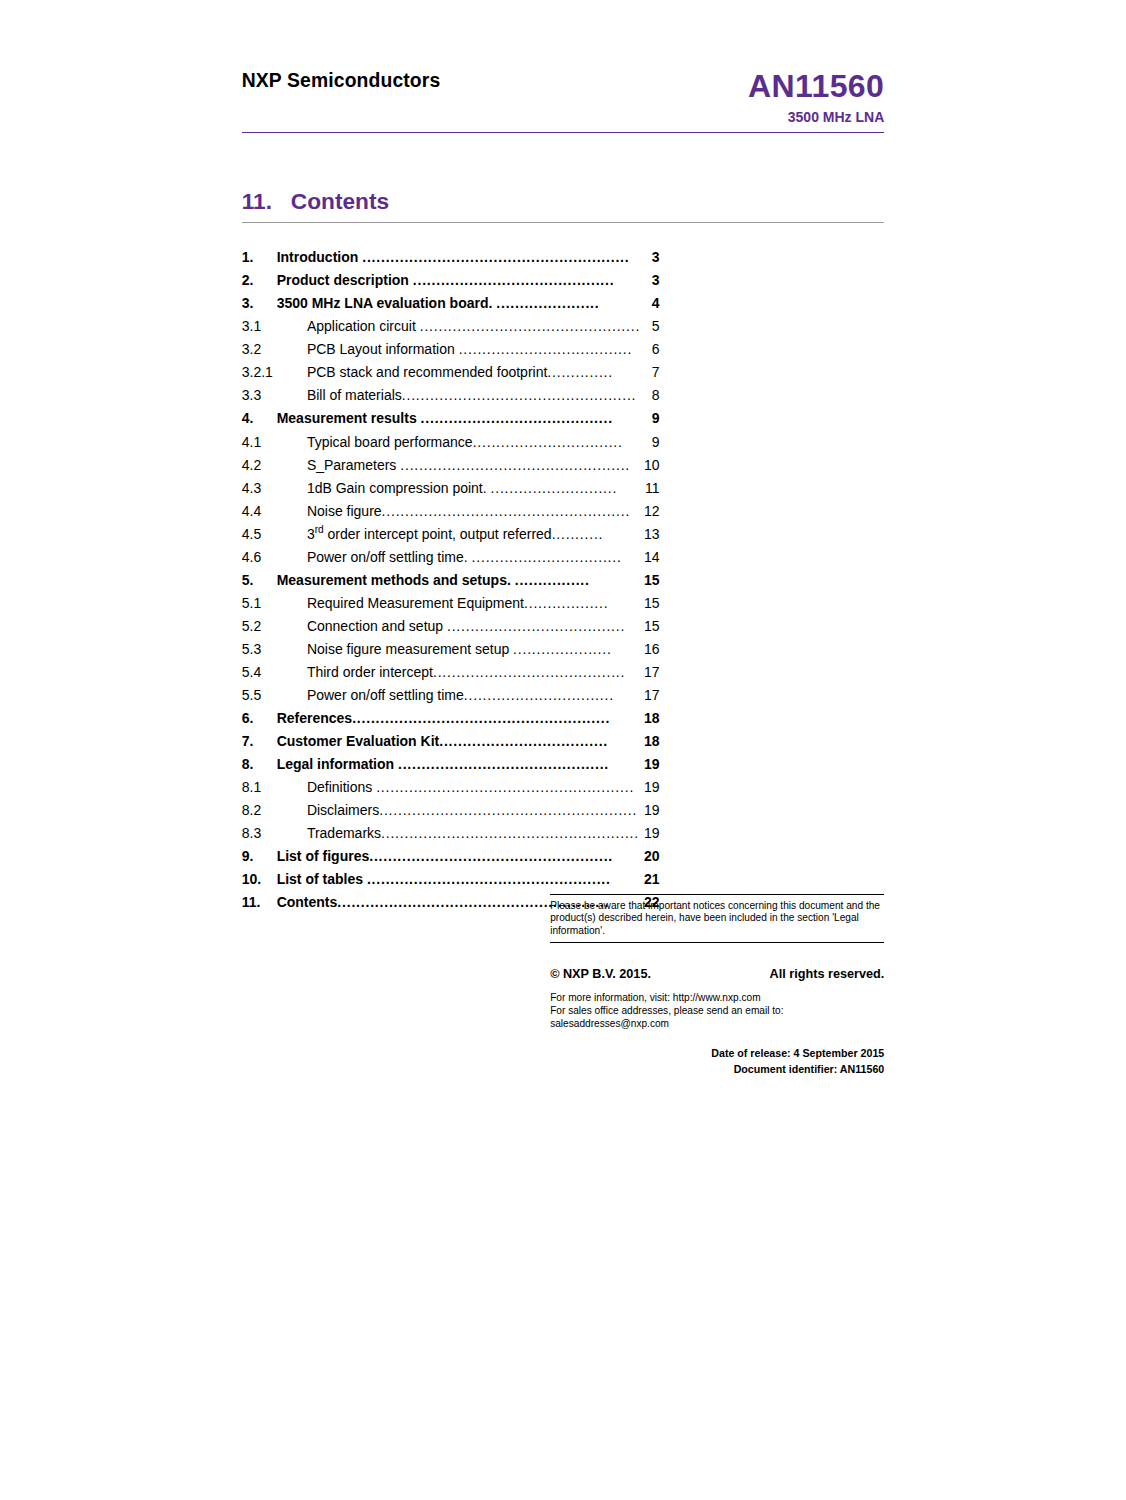NXP Semiconductors
AN11560
3500 MHz LNA
11. Contents
| 1. | Introduction ......................................................... | 3 |
| 2. | Product description ........................................... | 3 |
| 3. | 3500 MHz LNA evaluation board. ...................... | 4 |
| 3.1 | Application circuit ............................................... | 5 |
| 3.2 | PCB Layout information ..................................... | 6 |
| 3.2.1 | PCB stack and recommended footprint .............. | 7 |
| 3.3 | Bill of materials .................................................. | 8 |
| 4. | Measurement results ......................................... | 9 |
| 4.1 | Typical board performance ................................ | 9 |
| 4.2 | S_Parameters ................................................. | 10 |
| 4.3 | 1dB Gain compression point. ........................... | 11 |
| 4.4 | Noise figure ..................................................... | 12 |
| 4.5 | 3 rd order intercept point, output referred ........... | 13 |
| 4.6 | Power on/off settling time. ................................ | 14 |
| 5. | Measurement methods and setups. ................ | 15 |
| 5.1 | Required Measurement Equipment .................. | 15 |
| 5.2 | Connection and setup ...................................... | 15 |
| 5.3 | Noise figure measurement setup ..................... | 16 |
| 5.4 | Third order intercept ......................................... | 17 |
| 5.5 | Power on/off settling time ................................ | 17 |
| 6. | References ....................................................... | 18 |
| 7. | Customer Evaluation Kit .................................... | 18 |
| 8. | Legal information ............................................. | 19 |
| 8.1 | Definitions ....................................................... | 19 |
| 8.2 | Disclaimers ....................................................... | 19 |
| 8.3 | Trademarks ....................................................... | 19 |
| 9. | List of figures .................................................... | 20 |
| 10. | List of tables .................................................... | 21 |
| 11. | Contents .......................................................... | 22 |
Please be aware that important notices concerning this document and the product(s) described herein, have been included in the section 'Legal information'.
© NXP B.V. 2015. All rights reserved.
For more information, visit: http://www.nxp.com
For sales office addresses, please send an email to: salesaddresses@nxp.com
Date of release: 4 September 2015
Document identifier: AN11560